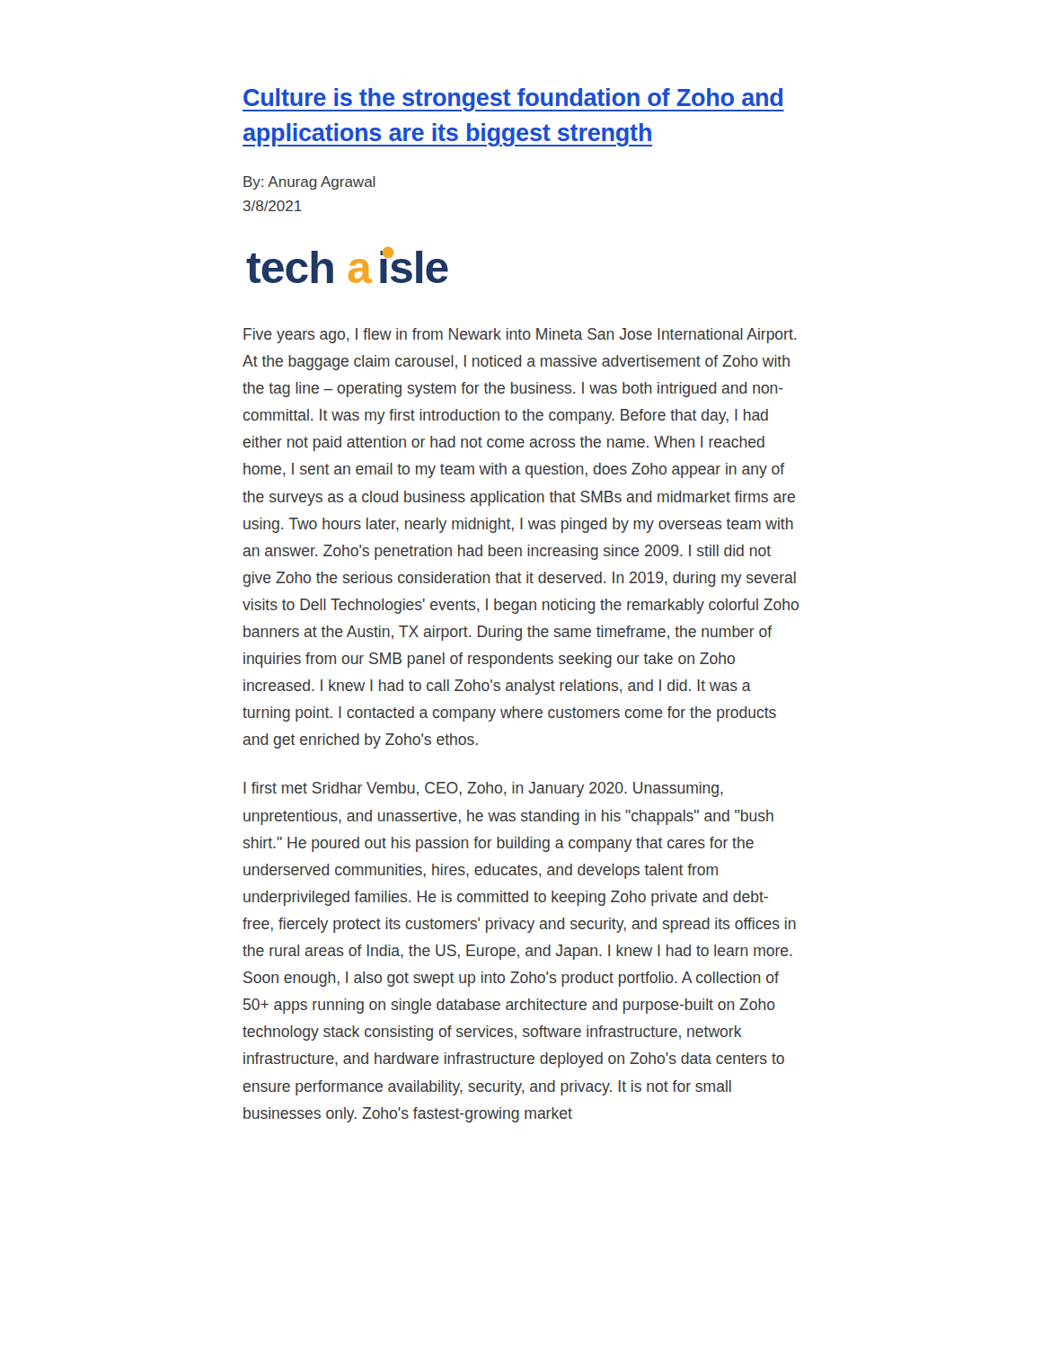Culture is the strongest foundation of Zoho and applications are its biggest strength
By: Anurag Agrawal
3/8/2021
tech a isle
Five years ago, I flew in from Newark into Mineta San Jose International Airport. At the baggage claim carousel, I noticed a massive advertisement of Zoho with the tag line – operating system for the business. I was both intrigued and non-committal. It was my first introduction to the company. Before that day, I had either not paid attention or had not come across the name. When I reached home, I sent an email to my team with a question, does Zoho appear in any of the surveys as a cloud business application that SMBs and midmarket firms are using. Two hours later, nearly midnight, I was pinged by my overseas team with an answer. Zoho's penetration had been increasing since 2009. I still did not give Zoho the serious consideration that it deserved. In 2019, during my several visits to Dell Technologies' events, I began noticing the remarkably colorful Zoho banners at the Austin, TX airport. During the same timeframe, the number of inquiries from our SMB panel of respondents seeking our take on Zoho increased. I knew I had to call Zoho's analyst relations, and I did. It was a turning point. I contacted a company where customers come for the products and get enriched by Zoho's ethos.
I first met Sridhar Vembu, CEO, Zoho, in January 2020. Unassuming, unpretentious, and unassertive, he was standing in his "chappals" and "bush shirt." He poured out his passion for building a company that cares for the underserved communities, hires, educates, and develops talent from underprivileged families. He is committed to keeping Zoho private and debt-free, fiercely protect its customers' privacy and security, and spread its offices in the rural areas of India, the US, Europe, and Japan. I knew I had to learn more. Soon enough, I also got swept up into Zoho's product portfolio. A collection of 50+ apps running on single database architecture and purpose-built on Zoho technology stack consisting of services, software infrastructure, network infrastructure, and hardware infrastructure deployed on Zoho's data centers to ensure performance availability, security, and privacy. It is not for small businesses only. Zoho's fastest-growing market